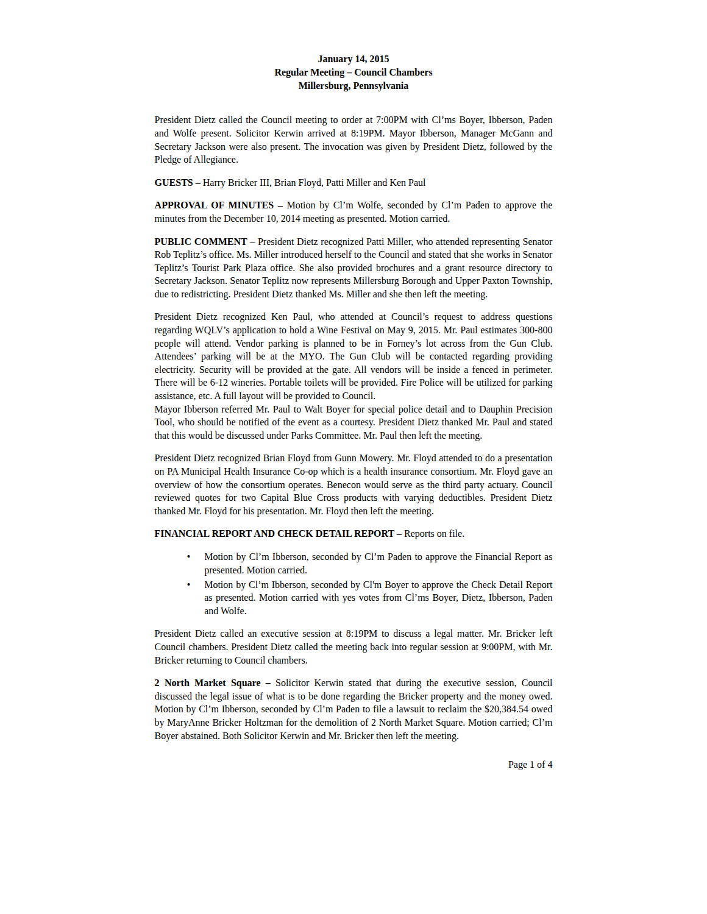January 14, 2015
Regular Meeting – Council Chambers
Millersburg, Pennsylvania
President Dietz called the Council meeting to order at 7:00PM with Cl’ms Boyer, Ibberson, Paden and Wolfe present. Solicitor Kerwin arrived at 8:19PM. Mayor Ibberson, Manager McGann and Secretary Jackson were also present. The invocation was given by President Dietz, followed by the Pledge of Allegiance.
GUESTS – Harry Bricker III, Brian Floyd, Patti Miller and Ken Paul
APPROVAL OF MINUTES – Motion by Cl’m Wolfe, seconded by Cl’m Paden to approve the minutes from the December 10, 2014 meeting as presented. Motion carried.
PUBLIC COMMENT – President Dietz recognized Patti Miller, who attended representing Senator Rob Teplitz’s office. Ms. Miller introduced herself to the Council and stated that she works in Senator Teplitz’s Tourist Park Plaza office. She also provided brochures and a grant resource directory to Secretary Jackson. Senator Teplitz now represents Millersburg Borough and Upper Paxton Township, due to redistricting. President Dietz thanked Ms. Miller and she then left the meeting.
President Dietz recognized Ken Paul, who attended at Council’s request to address questions regarding WQLV’s application to hold a Wine Festival on May 9, 2015. Mr. Paul estimates 300-800 people will attend. Vendor parking is planned to be in Forney’s lot across from the Gun Club. Attendees’ parking will be at the MYO. The Gun Club will be contacted regarding providing electricity. Security will be provided at the gate. All vendors will be inside a fenced in perimeter. There will be 6-12 wineries. Portable toilets will be provided. Fire Police will be utilized for parking assistance, etc. A full layout will be provided to Council.
Mayor Ibberson referred Mr. Paul to Walt Boyer for special police detail and to Dauphin Precision Tool, who should be notified of the event as a courtesy. President Dietz thanked Mr. Paul and stated that this would be discussed under Parks Committee. Mr. Paul then left the meeting.
President Dietz recognized Brian Floyd from Gunn Mowery. Mr. Floyd attended to do a presentation on PA Municipal Health Insurance Co-op which is a health insurance consortium. Mr. Floyd gave an overview of how the consortium operates. Benecon would serve as the third party actuary. Council reviewed quotes for two Capital Blue Cross products with varying deductibles. President Dietz thanked Mr. Floyd for his presentation. Mr. Floyd then left the meeting.
FINANCIAL REPORT AND CHECK DETAIL REPORT – Reports on file.
Motion by Cl’m Ibberson, seconded by Cl’m Paden to approve the Financial Report as presented. Motion carried.
Motion by Cl’m Ibberson, seconded by Cl'm Boyer to approve the Check Detail Report as presented. Motion carried with yes votes from Cl’ms Boyer, Dietz, Ibberson, Paden and Wolfe.
President Dietz called an executive session at 8:19PM to discuss a legal matter. Mr. Bricker left Council chambers. President Dietz called the meeting back into regular session at 9:00PM, with Mr. Bricker returning to Council chambers.
2 North Market Square – Solicitor Kerwin stated that during the executive session, Council discussed the legal issue of what is to be done regarding the Bricker property and the money owed. Motion by Cl’m Ibberson, seconded by Cl’m Paden to file a lawsuit to reclaim the $20,384.54 owed by MaryAnne Bricker Holtzman for the demolition of 2 North Market Square. Motion carried; Cl’m Boyer abstained. Both Solicitor Kerwin and Mr. Bricker then left the meeting.
Page 1 of 4